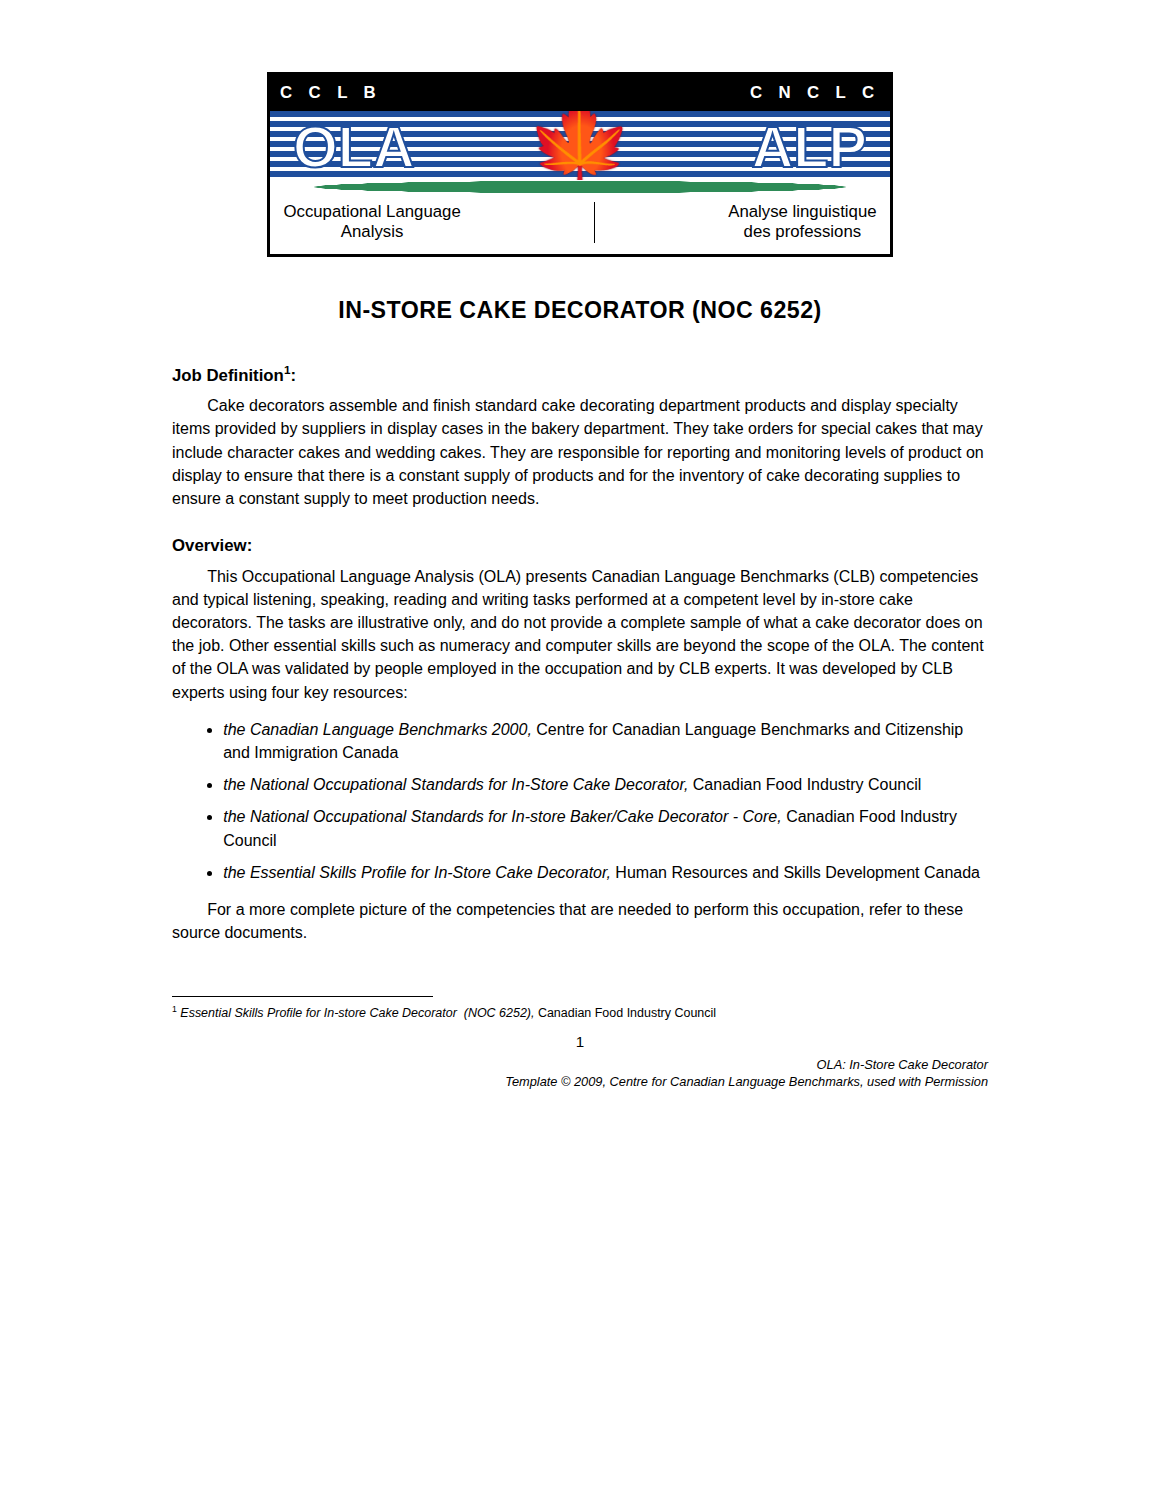C C L B C N C L C
OLA ALP
🍁
Occupational Language
Analysis
Analyse linguistique
des professions
IN-STORE CAKE DECORATOR (NOC 6252)
Job Definition1:
Cake decorators assemble and finish standard cake decorating department products and display specialty items provided by suppliers in display cases in the bakery department. They take orders for special cakes that may include character cakes and wedding cakes. They are responsible for reporting and monitoring levels of product on display to ensure that there is a constant supply of products and for the inventory of cake decorating supplies to ensure a constant supply to meet production needs.
Overview:
This Occupational Language Analysis (OLA) presents Canadian Language Benchmarks (CLB) competencies and typical listening, speaking, reading and writing tasks performed at a competent level by in-store cake decorators. The tasks are illustrative only, and do not provide a complete sample of what a cake decorator does on the job. Other essential skills such as numeracy and computer skills are beyond the scope of the OLA. The content of the OLA was validated by people employed in the occupation and by CLB experts. It was developed by CLB experts using four key resources:
the Canadian Language Benchmarks 2000, Centre for Canadian Language Benchmarks and Citizenship and Immigration Canada
the National Occupational Standards for In-Store Cake Decorator, Canadian Food Industry Council
the National Occupational Standards for In-store Baker/Cake Decorator - Core, Canadian Food Industry Council
the Essential Skills Profile for In-Store Cake Decorator, Human Resources and Skills Development Canada
For a more complete picture of the competencies that are needed to perform this occupation, refer to these source documents.
1 Essential Skills Profile for In-store Cake Decorator (NOC 6252), Canadian Food Industry Council
1
OLA: In-Store Cake Decorator
Template © 2009, Centre for Canadian Language Benchmarks, used with Permission